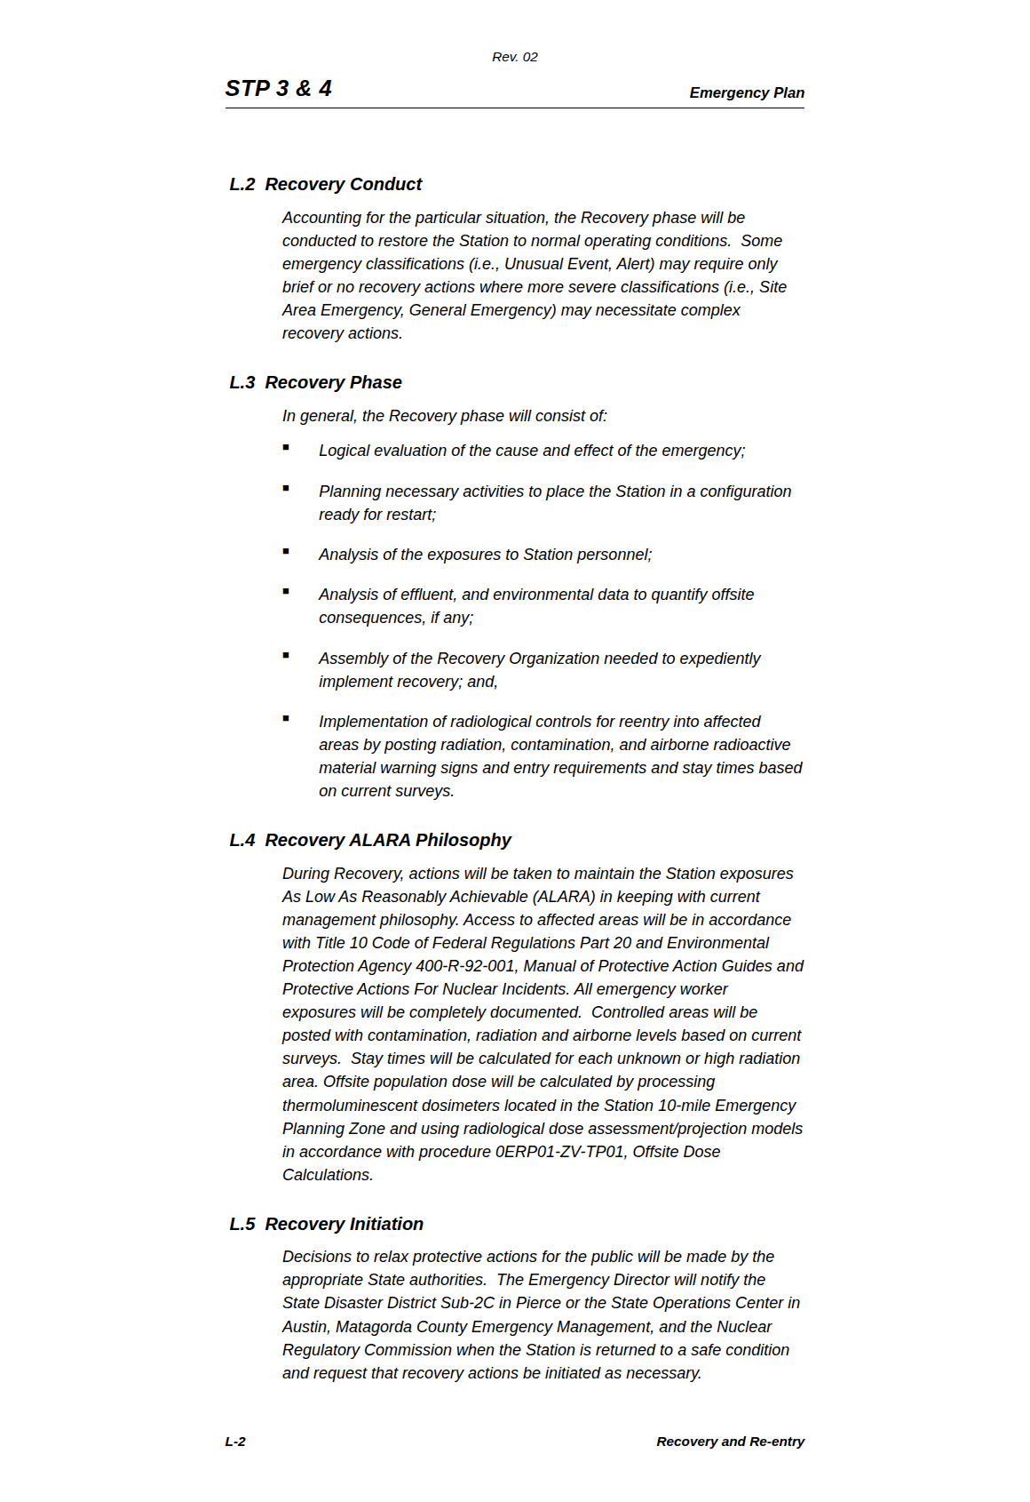Rev. 02
STP 3 & 4
Emergency Plan
L.2 Recovery Conduct
Accounting for the particular situation, the Recovery phase will be conducted to restore the Station to normal operating conditions. Some emergency classifications (i.e., Unusual Event, Alert) may require only brief or no recovery actions where more severe classifications (i.e., Site Area Emergency, General Emergency) may necessitate complex recovery actions.
L.3 Recovery Phase
In general, the Recovery phase will consist of:
Logical evaluation of the cause and effect of the emergency;
Planning necessary activities to place the Station in a configuration ready for restart;
Analysis of the exposures to Station personnel;
Analysis of effluent, and environmental data to quantify offsite consequences, if any;
Assembly of the Recovery Organization needed to expediently implement recovery; and,
Implementation of radiological controls for reentry into affected areas by posting radiation, contamination, and airborne radioactive material warning signs and entry requirements and stay times based on current surveys.
L.4 Recovery ALARA Philosophy
During Recovery, actions will be taken to maintain the Station exposures As Low As Reasonably Achievable (ALARA) in keeping with current management philosophy. Access to affected areas will be in accordance with Title 10 Code of Federal Regulations Part 20 and Environmental Protection Agency 400-R-92-001, Manual of Protective Action Guides and Protective Actions For Nuclear Incidents. All emergency worker exposures will be completely documented. Controlled areas will be posted with contamination, radiation and airborne levels based on current surveys. Stay times will be calculated for each unknown or high radiation area. Offsite population dose will be calculated by processing thermoluminescent dosimeters located in the Station 10-mile Emergency Planning Zone and using radiological dose assessment/projection models in accordance with procedure 0ERP01-ZV-TP01, Offsite Dose Calculations.
L.5 Recovery Initiation
Decisions to relax protective actions for the public will be made by the appropriate State authorities. The Emergency Director will notify the State Disaster District Sub-2C in Pierce or the State Operations Center in Austin, Matagorda County Emergency Management, and the Nuclear Regulatory Commission when the Station is returned to a safe condition and request that recovery actions be initiated as necessary.
L-2
Recovery and Re-entry